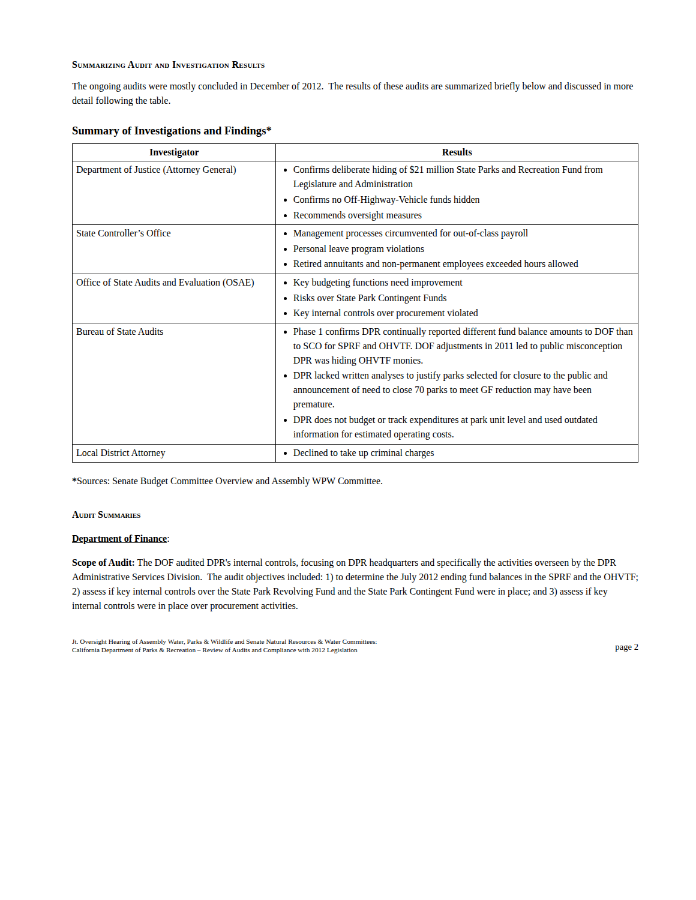Summarizing Audit and Investigation Results
The ongoing audits were mostly concluded in December of 2012. The results of these audits are summarized briefly below and discussed in more detail following the table.
Summary of Investigations and Findings*
| Investigator | Results |
| --- | --- |
| Department of Justice (Attorney General) | Confirms deliberate hiding of $21 million State Parks and Recreation Fund from Legislature and Administration Confirms no Off-Highway-Vehicle funds hidden Recommends oversight measures |
| State Controller’s Office | Management processes circumvented for out-of-class payroll Personal leave program violations Retired annuitants and non-permanent employees exceeded hours allowed |
| Office of State Audits and Evaluation (OSAE) | Key budgeting functions need improvement Risks over State Park Contingent Funds Key internal controls over procurement violated |
| Bureau of State Audits | Phase 1 confirms DPR continually reported different fund balance amounts to DOF than to SCO for SPRF and OHVTF. DOF adjustments in 2011 led to public misconception DPR was hiding OHVTF monies. DPR lacked written analyses to justify parks selected for closure to the public and announcement of need to close 70 parks to meet GF reduction may have been premature. DPR does not budget or track expenditures at park unit level and used outdated information for estimated operating costs. |
| Local District Attorney | Declined to take up criminal charges |
*Sources: Senate Budget Committee Overview and Assembly WPW Committee.
Audit Summaries
Department of Finance
:
Scope of Audit: The DOF audited DPR's internal controls, focusing on DPR headquarters and specifically the activities overseen by the DPR Administrative Services Division. The audit objectives included: 1) to determine the July 2012 ending fund balances in the SPRF and the OHVTF; 2) assess if key internal controls over the State Park Revolving Fund and the State Park Contingent Fund were in place; and 3) assess if key internal controls were in place over procurement activities.
Jt. Oversight Hearing of Assembly Water, Parks & Wildlife and Senate Natural Resources & Water Committees:
California Department of Parks & Recreation – Review of Audits and Compliance with 2012 Legislation
page 2